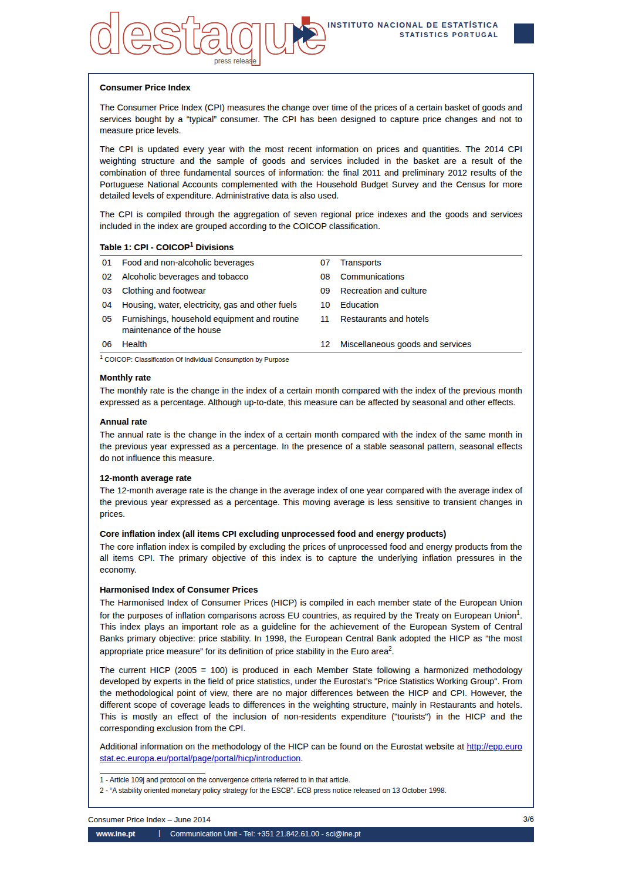destaque
press release
INSTITUTO NACIONAL DE ESTATÍSTICA STATISTICS PORTUGAL
Consumer Price Index
The Consumer Price Index (CPI) measures the change over time of the prices of a certain basket of goods and services bought by a “typical” consumer. The CPI has been designed to capture price changes and not to measure price levels.
The CPI is updated every year with the most recent information on prices and quantities. The 2014 CPI weighting structure and the sample of goods and services included in the basket are a result of the combination of three fundamental sources of information: the final 2011 and preliminary 2012 results of the Portuguese National Accounts complemented with the Household Budget Survey and the Census for more detailed levels of expenditure. Administrative data is also used.
The CPI is compiled through the aggregation of seven regional price indexes and the goods and services included in the index are grouped according to the COICOP classification.
Table 1: CPI - COICOP1 Divisions
| 01 | Food and non-alcoholic beverages | 07 | Transports |
| 02 | Alcoholic beverages and tobacco | 08 | Communications |
| 03 | Clothing and footwear | 09 | Recreation and culture |
| 04 | Housing, water, electricity, gas and other fuels | 10 | Education |
| 05 | Furnishings, household equipment and routine maintenance of the house | 11 | Restaurants and hotels |
| 06 | Health | 12 | Miscellaneous goods and services |
1 COICOP: Classification Of Individual Consumption by Purpose
Monthly rate
The monthly rate is the change in the index of a certain month compared with the index of the previous month expressed as a percentage. Although up-to-date, this measure can be affected by seasonal and other effects.
Annual rate
The annual rate is the change in the index of a certain month compared with the index of the same month in the previous year expressed as a percentage. In the presence of a stable seasonal pattern, seasonal effects do not influence this measure.
12-month average rate
The 12-month average rate is the change in the average index of one year compared with the average index of the previous year expressed as a percentage. This moving average is less sensitive to transient changes in prices.
Core inflation index (all items CPI excluding unprocessed food and energy products)
The core inflation index is compiled by excluding the prices of unprocessed food and energy products from the all items CPI. The primary objective of this index is to capture the underlying inflation pressures in the economy.
Harmonised Index of Consumer Prices
The Harmonised Index of Consumer Prices (HICP) is compiled in each member state of the European Union for the purposes of inflation comparisons across EU countries, as required by the Treaty on European Union1. This index plays an important role as a guideline for the achievement of the European System of Central Banks primary objective: price stability. In 1998, the European Central Bank adopted the HICP as “the most appropriate price measure” for its definition of price stability in the Euro area2.
The current HICP (2005 = 100) is produced in each Member State following a harmonized methodology developed by experts in the field of price statistics, under the Eurostat’s "Price Statistics Working Group". From the methodological point of view, there are no major differences between the HICP and CPI. However, the different scope of coverage leads to differences in the weighting structure, mainly in Restaurants and hotels. This is mostly an effect of the inclusion of non-residents expenditure ("tourists") in the HICP and the corresponding exclusion from the CPI.
Additional information on the methodology of the HICP can be found on the Eurostat website at http://epp.eurostat.ec.europa.eu/portal/page/portal/hicp/introduction.
1 - Article 109j and protocol on the convergence criteria referred to in that article.
2 - “A stability oriented monetary policy strategy for the ESCB”. ECB press notice released on 13 October 1998.
Consumer Price Index – June 2014 3/6
www.ine.pt | Communication Unit - Tel: +351 21.842.61.00 - sci@ine.pt